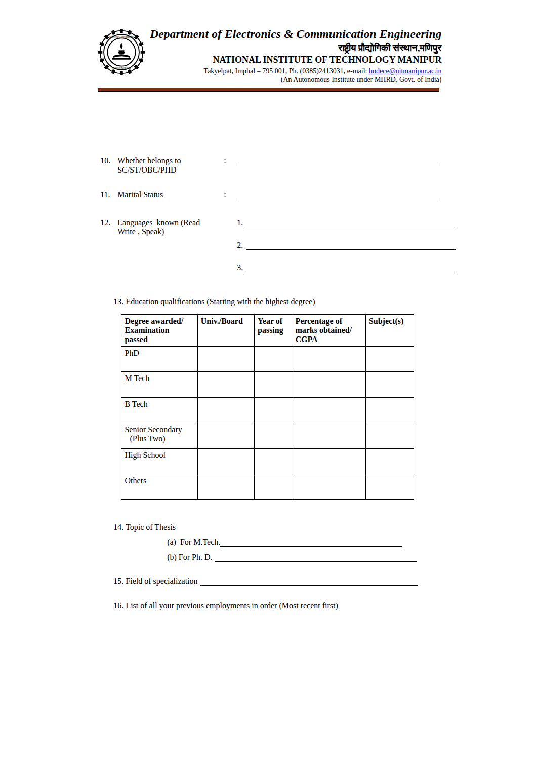NATIONAL INSTITUTE OF TECHNOLOGY
Department of Electronics & Communication Engineering
राष्ट्रीय प्रौद्योगिकी संस्थान,मणिपुर
NATIONAL INSTITUTE OF TECHNOLOGY MANIPUR
Takyelpat, Imphal – 795 001, Ph. (0385)2413031, e-mail: hodece@nitmanipur.ac.in
(An Autonomous Institute under MHRD, Govt. of India)
10.
Whether belongs to
SC/ST/OBC/PHD
:
11.
Marital Status
:
12.
Languages known (Read
Write , Speak)
1.
2.
3.
13. Education qualifications (Starting with the highest degree)
| Degree awarded/ Examination passed | Univ./Board | Year of passing | Percentage of marks obtained/ CGPA | Subject(s) |
| --- | --- | --- | --- | --- |
| PhD | | | | |
| M Tech | | | | |
| B Tech | | | | |
| Senior Secondary (Plus Two) | | | | |
| High School | | | | |
| Others | | | | |
14. Topic of Thesis
(a) For M.Tech.
(b) For Ph. D.
15. Field of specialization
16. List of all your previous employments in order (Most recent first)